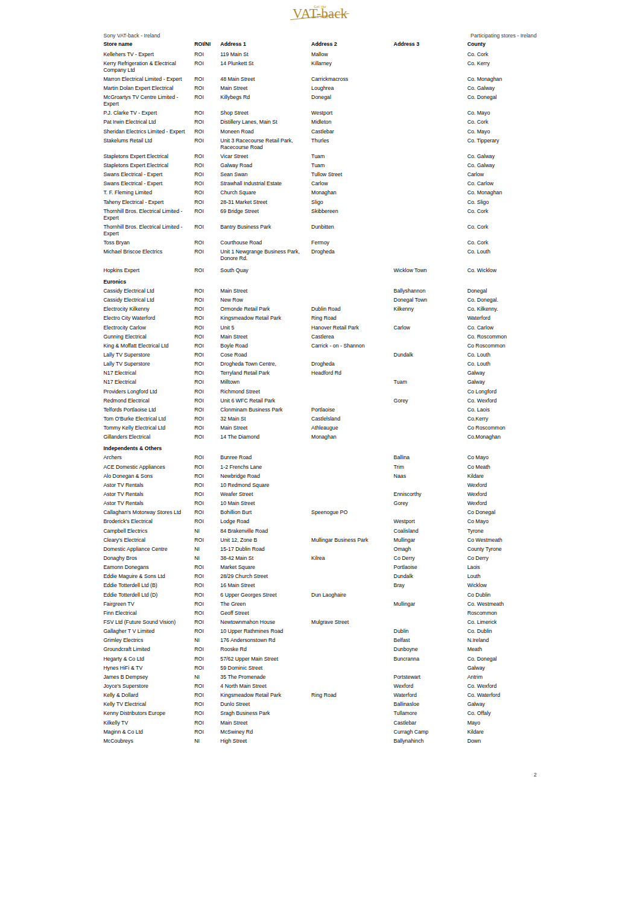Sony VAT-back - Ireland
Get the VAT-back with Sony
Participating stores - Ireland
| Store name | ROI/NI | Address 1 | Address 2 | Address 3 | County |
| --- | --- | --- | --- | --- | --- |
| Kellehers TV - Expert | ROI | 119 Main St | Mallow | | Co. Cork |
| Kerry Refrigeration & Electrical Company Ltd | ROI | 14 Plunkett St | Killarney | | Co. Kerry |
| Marron Electrical Limited - Expert | ROI | 48 Main Street | Carrickmacross | | Co. Monaghan |
| Martin Dolan Expert Electrical | ROI | Main Street | Loughrea | | Co. Galway |
| McGroartys TV Centre Limited - Expert | ROI | Killybegs Rd | Donegal | | Co. Donegal |
| P.J. Clarke TV - Expert | ROI | Shop Street | Westport | | Co. Mayo |
| Pat Irwin Electrical Ltd | ROI | Distillery Lanes, Main St | Midleton | | Co. Cork |
| Sheridan Electrics Limited - Expert | ROI | Moneen Road | Castlebar | | Co. Mayo |
| Stakelums Retail Ltd | ROI | Unit 3 Racecourse Retail Park, Racecourse Road | Thurles | | Co. Tipperary |
| Stapletons Expert Electrical | ROI | Vicar Street | Tuam | | Co. Galway |
| Stapletons Expert Electrical | ROI | Galway Road | Tuam | | Co. Galway |
| Swans Electrical - Expert | ROI | Sean Swan | Tullow Street | | Carlow |
| Swans Electrical - Expert | ROI | Strawhall Industrial Estate | Carlow | | Co. Carlow |
| T. F. Fleming Limited | ROI | Church Square | Monaghan | | Co. Monaghan |
| Taheny Electrical - Expert | ROI | 28-31 Market Street | Sligo | | Co. Sligo |
| Thornhill Bros. Electrical Limited - Expert | ROI | 69 Bridge Street | Skibbereen | | Co. Cork |
| Thornhill Bros. Electrical Limited - Expert | ROI | Bantry Business Park | Dunbitten | | Co. Cork |
| Toss Bryan | ROI | Courthouse Road | Fermoy | | Co. Cork |
| Michael Briscoe Electrics | ROI | Unit 1 Newgrange Business Park, Donore Rd. | Drogheda | | Co. Louth |
| Hopkins Expert | ROI | South Quay | | Wicklow Town | Co. Wicklow |
| Euronics |
| Cassidy Electrical Ltd | ROI | Main Street | | Ballyshannon | Donegal |
| Cassidy Electrical Ltd | ROI | New Row | | Donegal Town | Co. Donegal. |
| Electrocity Kilkenny | ROI | Ormonde Retail Park | Dublin Road | Kilkenny | Co. Kilkenny. |
| Electro City Waterford | ROI | Kingsmeadow Retail Park | Ring Road | | Waterford |
| Electrocity Carlow | ROI | Unit 5 | Hanover Retail Park | Carlow | Co. Carlow |
| Gunning Electrical | ROI | Main Street | Castlerea | | Co. Roscommon |
| King & Moffatt Electrical Ltd | ROI | Boyle Road | Carrick - on - Shannon | | Co Roscommon |
| Lally TV Superstore | ROI | Cose Road | | Dundalk | Co. Louth |
| Lally TV Superstore | ROI | Drogheda Town Centre, | Drogheda | | Co. Louth |
| N17 Electrical | ROI | Terryland Retail Park | Headford Rd | | Galway |
| N17 Electrical | ROI | Milltown | | Tuam | Galway |
| Providers Longford Ltd | ROI | Richmond Street | | | Co Longford |
| Redmond Electrical | ROI | Unit 6 WFC Retail Park | | Gorey | Co. Wexford |
| Telfords Portlaoise Ltd | ROI | Clonminam Business Park | Portlaoise | | Co. Laois |
| Tom O'Burke Electrical Ltd | ROI | 32 Main St | Castlelsland | | Co.Kerry |
| Tommy Kelly Electrical Ltd | ROI | Main Street | Athleaugue | | Co Roscommon |
| Gillanders Electrical | ROI | 14 The Diamond | Monaghan | | Co.Monaghan |
| Independents & Others |
| Archers | ROI | Bunree Road | | Ballina | Co Mayo |
| ACE Domestic Appliances | ROI | 1-2 Frenchs Lane | | Trim | Co Meath |
| Alo Donegan & Sons | ROI | Newbridge Road | | Naas | Kildare |
| Astor TV Rentals | ROI | 10 Redmond Square | | | Wexford |
| Astor TV Rentals | ROI | Weafer Street | | Enniscorthy | Wexford |
| Astor TV Rentals | ROI | 10 Main Street | | Gorey | Wexford |
| Callaghan's Motorway Stores Ltd | ROI | Bohillion Burt | Speenogue PO | | Co Donegal |
| Broderick's Electrical | ROI | Lodge Road | | Westport | Co Mayo |
| Campbell Electrics | NI | 84 Brakenville Road | | Coalisland | Tyrone |
| Cleary's Electrical | ROI | Unit 12, Zone B | Mullingar Business Park | Mullingar | Co Westmeath |
| Domestic Appliance Centre | NI | 15-17 Dublin Road | | Omagh | County Tyrone |
| Donaghy Bros | NI | 38-42 Main St | Kilrea | Co Derry | Co Derry |
| Eamonn Donegans | ROI | Market Square | | Portlaoise | Laois |
| Eddie Maguire & Sons Ltd | ROI | 28/29 Church Street | | Dundalk | Louth |
| Eddie Totterdell Ltd (B) | ROI | 16 Main Street | | Bray | Wicklow |
| Eddie Totterdell Ltd (D) | ROI | 6 Upper Georges Street | Dun Laoghaire | | Co Dublin |
| Fairgreen TV | ROI | The Green | | Mullingar | Co. Westmeath |
| Finn Electrical | ROI | Geoff Street | | | Roscommon |
| FSV Ltd (Future Sound Vision) | ROI | Newtownmahon House | Mulgrave Street | | Co. Limerick |
| Gallagher T V Limited | ROI | 10 Upper Rathmines Road | | Dublin | Co. Dublin |
| Grimley Electrics | NI | 176 Andersonstown Rd | | Belfast | N.Ireland |
| Groundcraft Limited | ROI | Rooske Rd | | Dunboyne | Meath |
| Hegarty & Co Ltd | ROI | 57/62 Upper Main Street | | Buncranna | Co. Donegal |
| Hynes HiFi & TV | ROI | 59 Dominic Street | | | Galway |
| James B Dempsey | NI | 35 The Promenade | | Portstewart | Antrim |
| Joyce's Superstore | ROI | 4 North Main Street | | Wexford | Co. Wexford |
| Kelly & Dollard | ROI | Kingsmeadow Retail Park | Ring Road | Waterford | Co. Waterford |
| Kelly TV Electrical | ROI | Dunlo Street | | Ballinasloe | Galway |
| Kenny Distributors Europe | ROI | Sragh Business Park | | Tullamore | Co. Offaly |
| Kilkelly TV | ROI | Main Street | | Castlebar | Mayo |
| Maginn & Co Ltd | ROI | McSwiney Rd | | Curragh Camp | Kildare |
| McCoubreys | NI | High Street | | Ballynahinch | Down |
2